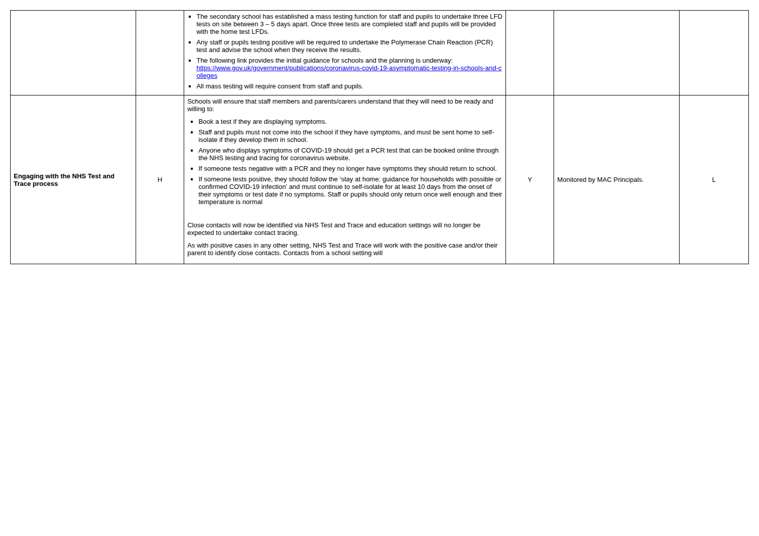| | | The secondary school has established a mass testing function for staff and pupils to undertake three LFD tests on site between 3 – 5 days apart. Once three tests are completed staff and pupils will be provided with the home test LFDs. Any staff or pupils testing positive will be required to undertake the Polymerase Chain Reaction (PCR) test and advise the school when they receive the results. The following link provides the initial guidance for schools and the planning is underway: https://www.gov.uk/government/publications/coronavirus-covid-19-asymptomatic-testing-in-schools-and-colleges All mass testing will require consent from staff and pupils. | | | |
| Engaging with the NHS Test and Trace process | H | Schools will ensure that staff members and parents/carers understand that they will need to be ready and willing to: Book a test if they are displaying symptoms. Staff and pupils must not come into the school if they have symptoms, and must be sent home to self-isolate if they develop them in school. Anyone who displays symptoms of COVID-19 should get a PCR test that can be booked online through the NHS testing and tracing for coronavirus website. If someone tests negative with a PCR and they no longer have symptoms they should return to school. If someone tests positive, they should follow the ‘stay at home: guidance for households with possible or confirmed COVID-19 infection’ and must continue to self-isolate for at least 10 days from the onset of their symptoms or test date if no symptoms. Staff or pupils should only return once well enough and their temperature is normal Close contacts will now be identified via NHS Test and Trace and education settings will no longer be expected to undertake contact tracing. As with positive cases in any other setting, NHS Test and Trace will work with the positive case and/or their parent to identify close contacts. Contacts from a school setting will | Y | Monitored by MAC Principals. | L |